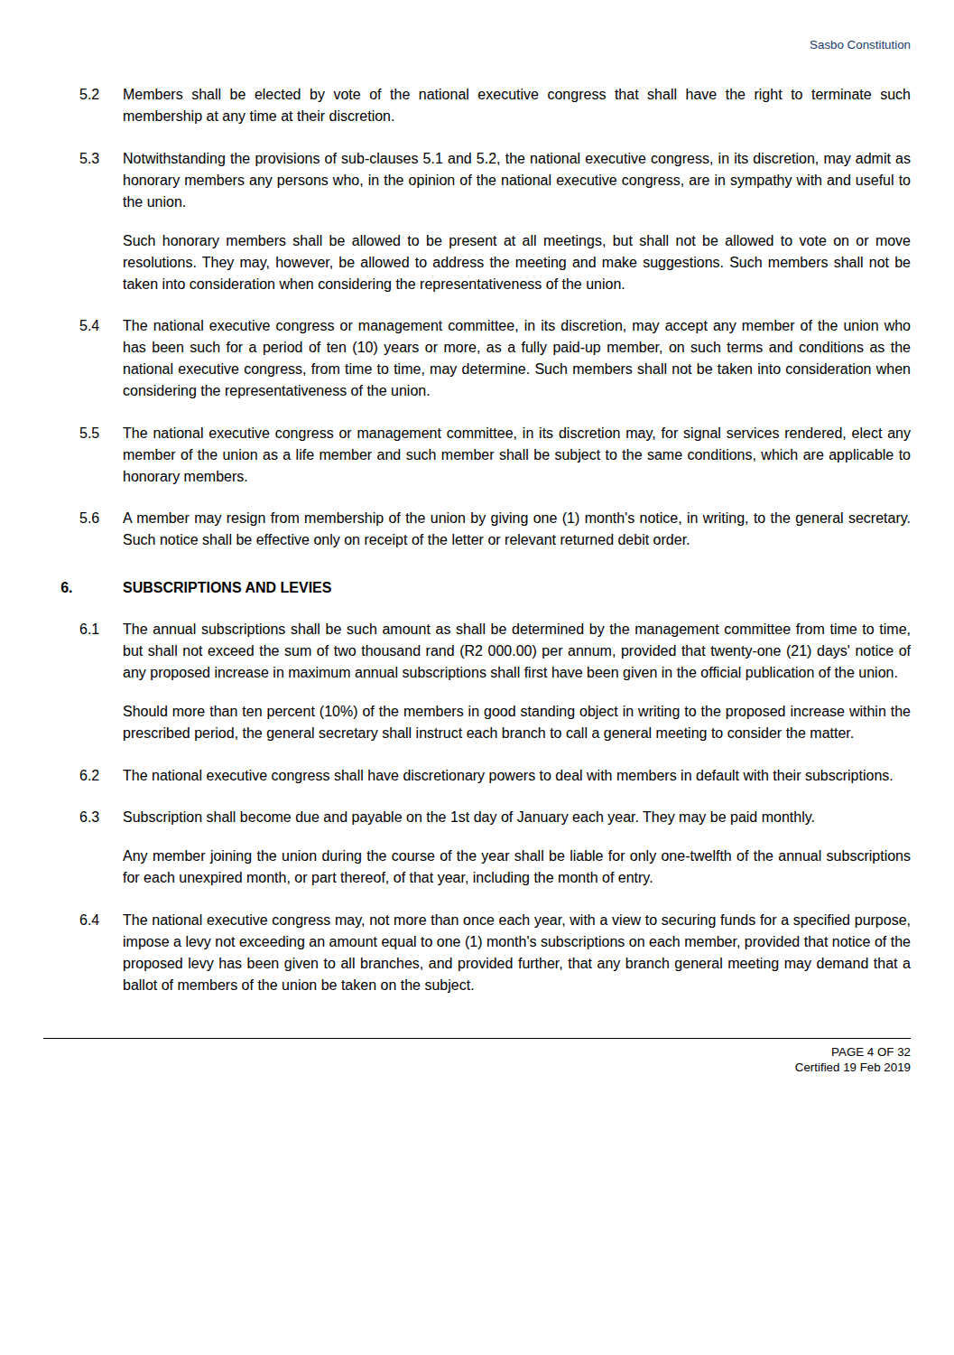Sasbo Constitution
5.2
Members shall be elected by vote of the national executive congress that shall have the right to terminate such membership at any time at their discretion.
5.3
Notwithstanding the provisions of sub-clauses 5.1 and 5.2, the national executive congress, in its discretion, may admit as honorary members any persons who, in the opinion of the national executive congress, are in sympathy with and useful to the union.
Such honorary members shall be allowed to be present at all meetings, but shall not be allowed to vote on or move resolutions. They may, however, be allowed to address the meeting and make suggestions. Such members shall not be taken into consideration when considering the representativeness of the union.
5.4
The national executive congress or management committee, in its discretion, may accept any member of the union who has been such for a period of ten (10) years or more, as a fully paid-up member, on such terms and conditions as the national executive congress, from time to time, may determine. Such members shall not be taken into consideration when considering the representativeness of the union.
5.5
The national executive congress or management committee, in its discretion may, for signal services rendered, elect any member of the union as a life member and such member shall be subject to the same conditions, which are applicable to honorary members.
5.6
A member may resign from membership of the union by giving one (1) month's notice, in writing, to the general secretary. Such notice shall be effective only on receipt of the letter or relevant returned debit order.
6. SUBSCRIPTIONS AND LEVIES
6.1
The annual subscriptions shall be such amount as shall be determined by the management committee from time to time, but shall not exceed the sum of two thousand rand (R2 000.00) per annum, provided that twenty-one (21) days' notice of any proposed increase in maximum annual subscriptions shall first have been given in the official publication of the union.
Should more than ten percent (10%) of the members in good standing object in writing to the proposed increase within the prescribed period, the general secretary shall instruct each branch to call a general meeting to consider the matter.
6.2
The national executive congress shall have discretionary powers to deal with members in default with their subscriptions.
6.3
Subscription shall become due and payable on the 1st day of January each year. They may be paid monthly.
Any member joining the union during the course of the year shall be liable for only one-twelfth of the annual subscriptions for each unexpired month, or part thereof, of that year, including the month of entry.
6.4
The national executive congress may, not more than once each year, with a view to securing funds for a specified purpose, impose a levy not exceeding an amount equal to one (1) month's subscriptions on each member, provided that notice of the proposed levy has been given to all branches, and provided further, that any branch general meeting may demand that a ballot of members of the union be taken on the subject.
PAGE 4 OF 32
Certified 19 Feb 2019